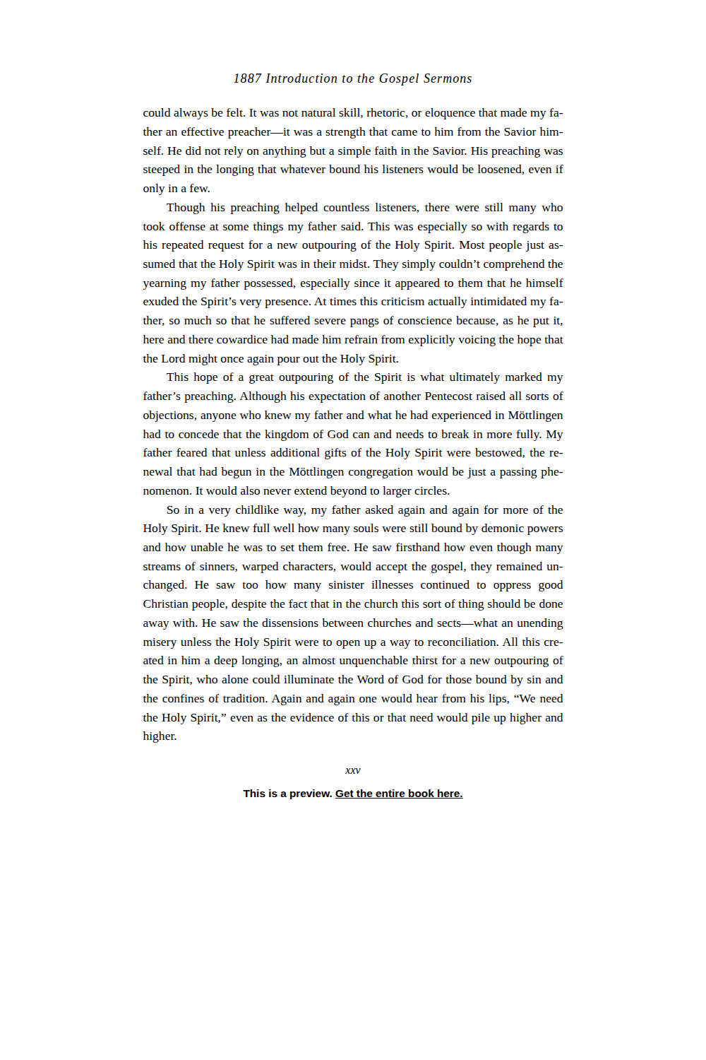1887 Introduction to the Gospel Sermons
could always be felt. It was not natural skill, rhetoric, or eloquence that made my father an effective preacher—it was a strength that came to him from the Savior himself. He did not rely on anything but a simple faith in the Savior. His preaching was steeped in the longing that whatever bound his listeners would be loosened, even if only in a few.
Though his preaching helped countless listeners, there were still many who took offense at some things my father said. This was especially so with regards to his repeated request for a new outpouring of the Holy Spirit. Most people just assumed that the Holy Spirit was in their midst. They simply couldn’t comprehend the yearning my father possessed, especially since it appeared to them that he himself exuded the Spirit’s very presence. At times this criticism actually intimidated my father, so much so that he suffered severe pangs of conscience because, as he put it, here and there cowardice had made him refrain from explicitly voicing the hope that the Lord might once again pour out the Holy Spirit.
This hope of a great outpouring of the Spirit is what ultimately marked my father’s preaching. Although his expectation of another Pentecost raised all sorts of objections, anyone who knew my father and what he had experienced in Möttlingen had to concede that the kingdom of God can and needs to break in more fully. My father feared that unless additional gifts of the Holy Spirit were bestowed, the renewal that had begun in the Möttlingen congregation would be just a passing phenomenon. It would also never extend beyond to larger circles.
So in a very childlike way, my father asked again and again for more of the Holy Spirit. He knew full well how many souls were still bound by demonic powers and how unable he was to set them free. He saw firsthand how even though many streams of sinners, warped characters, would accept the gospel, they remained unchanged. He saw too how many sinister illnesses continued to oppress good Christian people, despite the fact that in the church this sort of thing should be done away with. He saw the dissensions between churches and sects—what an unending misery unless the Holy Spirit were to open up a way to reconciliation. All this created in him a deep longing, an almost unquenchable thirst for a new outpouring of the Spirit, who alone could illuminate the Word of God for those bound by sin and the confines of tradition. Again and again one would hear from his lips, “We need the Holy Spirit,” even as the evidence of this or that need would pile up higher and higher.
xxv
This is a preview. Get the entire book here.